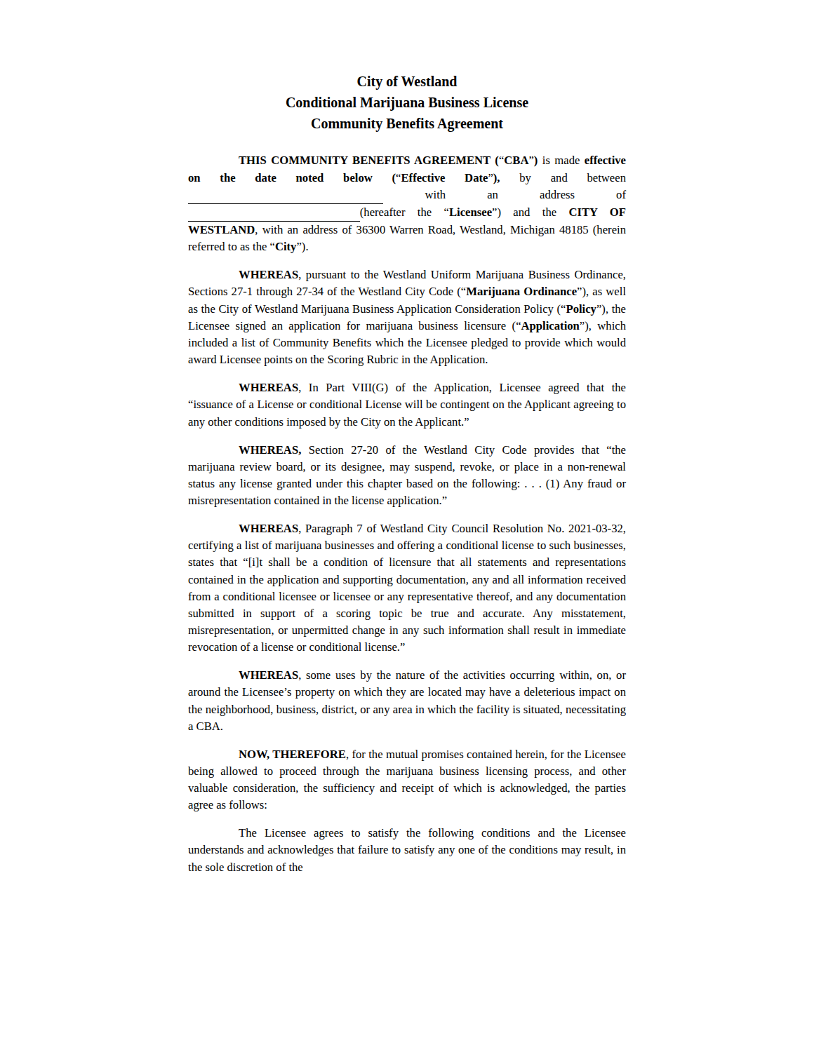City of Westland Conditional Marijuana Business License Community Benefits Agreement
THIS COMMUNITY BENEFITS AGREEMENT (“CBA”) is made effective on the date noted below (“Effective Date”), by and between with an address of (hereafter the “Licensee”) and the CITY OF WESTLAND, with an address of 36300 Warren Road, Westland, Michigan 48185 (herein referred to as the “City”).
WHEREAS, pursuant to the Westland Uniform Marijuana Business Ordinance, Sections 27-1 through 27-34 of the Westland City Code (“Marijuana Ordinance”), as well as the City of Westland Marijuana Business Application Consideration Policy (“Policy”), the Licensee signed an application for marijuana business licensure (“Application”), which included a list of Community Benefits which the Licensee pledged to provide which would award Licensee points on the Scoring Rubric in the Application.
WHEREAS, In Part VIII(G) of the Application, Licensee agreed that the “issuance of a License or conditional License will be contingent on the Applicant agreeing to any other conditions imposed by the City on the Applicant.”
WHEREAS, Section 27-20 of the Westland City Code provides that “the marijuana review board, or its designee, may suspend, revoke, or place in a non-renewal status any license granted under this chapter based on the following: . . . (1) Any fraud or misrepresentation contained in the license application.”
WHEREAS, Paragraph 7 of Westland City Council Resolution No. 2021-03-32, certifying a list of marijuana businesses and offering a conditional license to such businesses, states that “[i]t shall be a condition of licensure that all statements and representations contained in the application and supporting documentation, any and all information received from a conditional licensee or licensee or any representative thereof, and any documentation submitted in support of a scoring topic be true and accurate. Any misstatement, misrepresentation, or unpermitted change in any such information shall result in immediate revocation of a license or conditional license.”
WHEREAS, some uses by the nature of the activities occurring within, on, or around the Licensee’s property on which they are located may have a deleterious impact on the neighborhood, business, district, or any area in which the facility is situated, necessitating a CBA.
NOW, THEREFORE, for the mutual promises contained herein, for the Licensee being allowed to proceed through the marijuana business licensing process, and other valuable consideration, the sufficiency and receipt of which is acknowledged, the parties agree as follows:
The Licensee agrees to satisfy the following conditions and the Licensee understands and acknowledges that failure to satisfy any one of the conditions may result, in the sole discretion of the